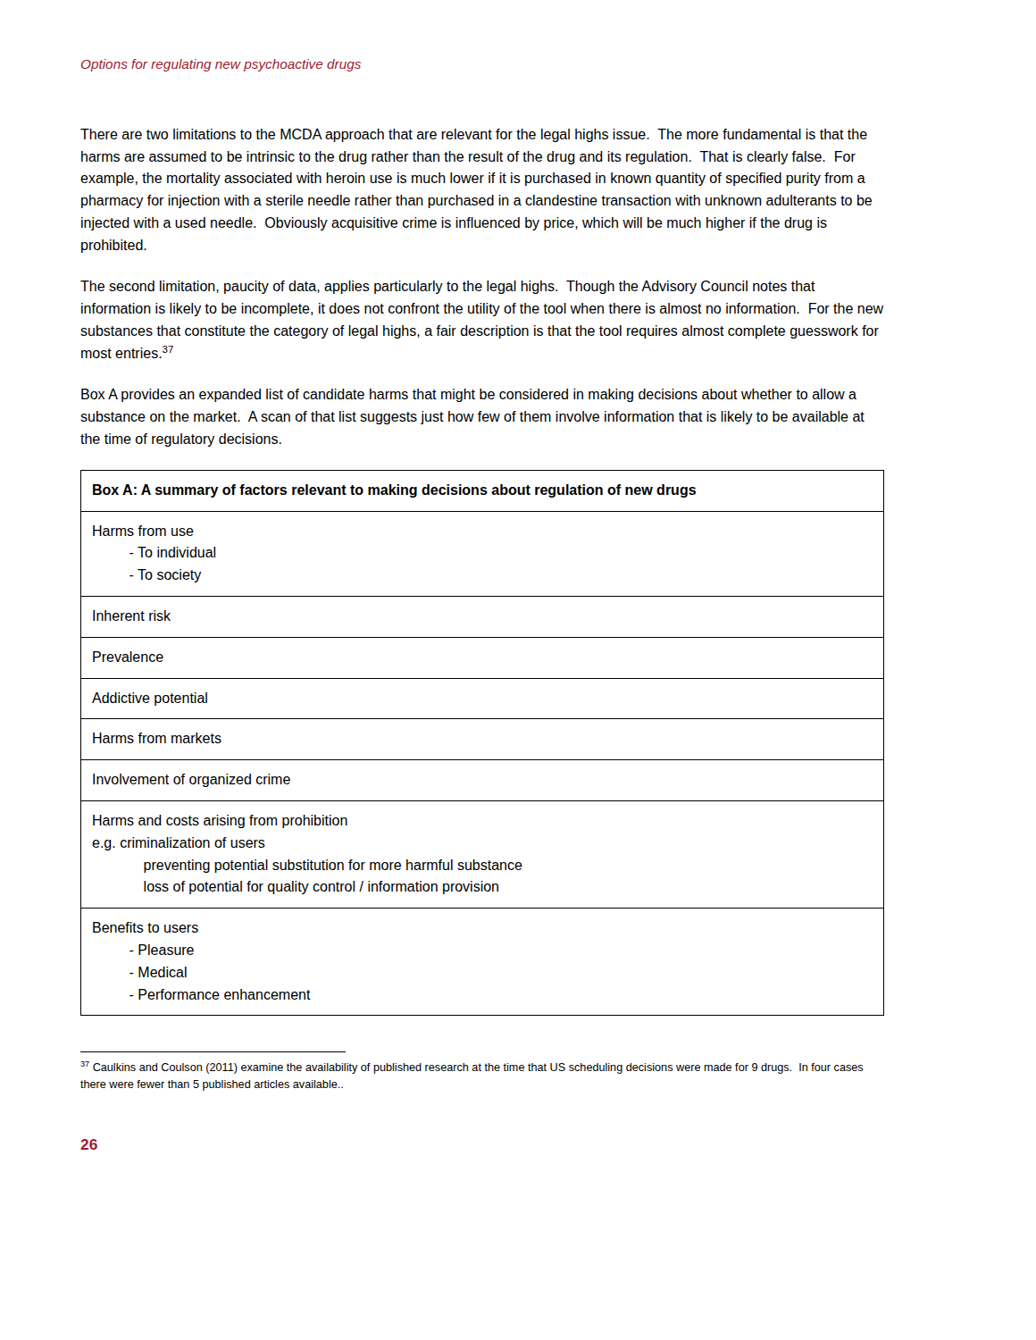Options for regulating new psychoactive drugs
There are two limitations to the MCDA approach that are relevant for the legal highs issue. The more fundamental is that the harms are assumed to be intrinsic to the drug rather than the result of the drug and its regulation. That is clearly false. For example, the mortality associated with heroin use is much lower if it is purchased in known quantity of specified purity from a pharmacy for injection with a sterile needle rather than purchased in a clandestine transaction with unknown adulterants to be injected with a used needle. Obviously acquisitive crime is influenced by price, which will be much higher if the drug is prohibited.
The second limitation, paucity of data, applies particularly to the legal highs. Though the Advisory Council notes that information is likely to be incomplete, it does not confront the utility of the tool when there is almost no information. For the new substances that constitute the category of legal highs, a fair description is that the tool requires almost complete guesswork for most entries.37
Box A provides an expanded list of candidate harms that might be considered in making decisions about whether to allow a substance on the market. A scan of that list suggests just how few of them involve information that is likely to be available at the time of regulatory decisions.
| Box A: A summary of factors relevant to making decisions about regulation of new drugs |
| Harms from use - To individual - To society |
| Inherent risk |
| Prevalence |
| Addictive potential |
| Harms from markets |
| Involvement of organized crime |
| Harms and costs arising from prohibition e.g. criminalization of users preventing potential substitution for more harmful substance loss of potential for quality control / information provision |
| Benefits to users - Pleasure - Medical - Performance enhancement |
37 Caulkins and Coulson (2011) examine the availability of published research at the time that US scheduling decisions were made for 9 drugs. In four cases there were fewer than 5 published articles available..
26